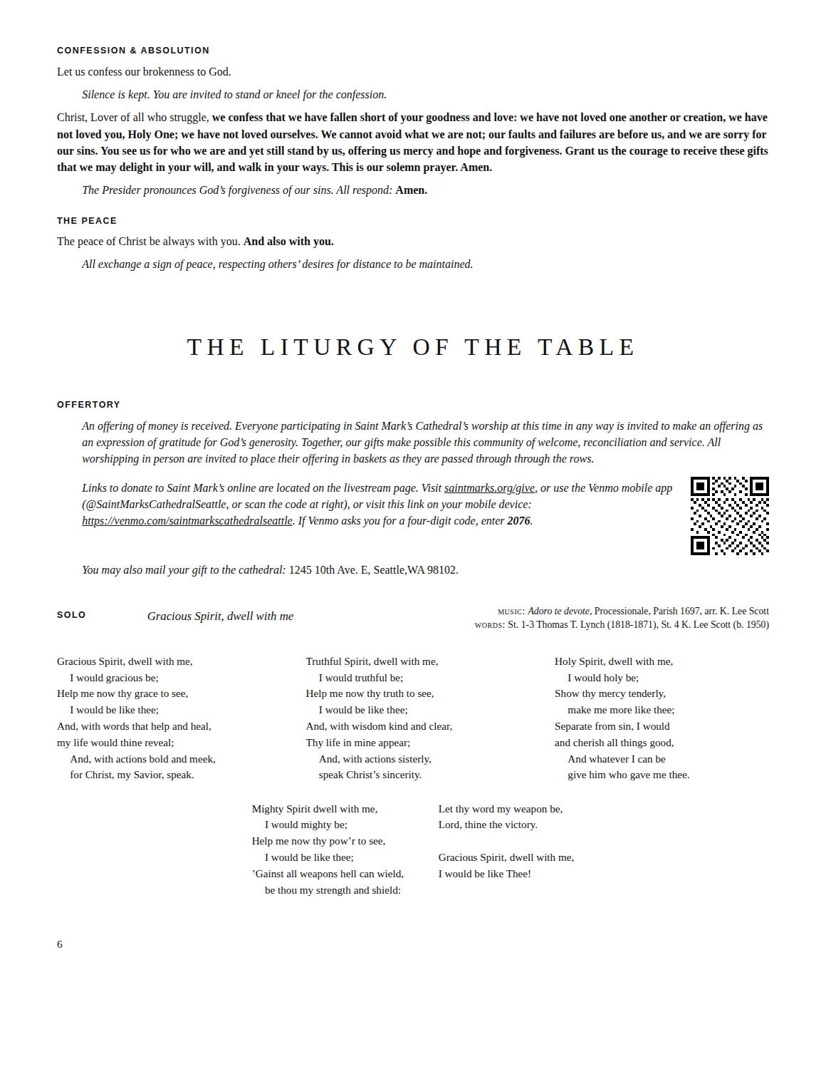Confession & Absolution
Let us confess our brokenness to God.
Silence is kept. You are invited to stand or kneel for the confession.
Christ, Lover of all who struggle, we confess that we have fallen short of your goodness and love: we have not loved one another or creation, we have not loved you, Holy One; we have not loved ourselves. We cannot avoid what we are not; our faults and failures are before us, and we are sorry for our sins. You see us for who we are and yet still stand by us, offering us mercy and hope and forgiveness. Grant us the courage to receive these gifts that we may delight in your will, and walk in your ways. This is our solemn prayer. Amen.
The Presider pronounces God’s forgiveness of our sins. All respond: Amen.
The Peace
The peace of Christ be always with you. And also with you.
All exchange a sign of peace, respecting others’ desires for distance to be maintained.
The Liturgy of the Table
Offertory
An offering of money is received. Everyone participating in Saint Mark’s Cathedral’s worship at this time in any way is invited to make an offering as an expression of gratitude for God’s generosity. Together, our gifts make possible this community of welcome, reconciliation and service. All worshipping in person are invited to place their offering in baskets as they are passed through through the rows.
Links to donate to Saint Mark’s online are located on the livestream page. Visit saintmarks.org/give, or use the Venmo mobile app (@SaintMarksCathedralSeattle, or scan the code at right), or visit this link on your mobile device: https://venmo.com/saintmarkscathedralseattle. If Venmo asks you for a four-digit code, enter 2076.
You may also mail your gift to the cathedral: 1245 10th Ave. E, Seattle,WA 98102.
Solo
Gracious Spirit, dwell with me
music: Adoro te devote, Processionale, Parish 1697, arr. K. Lee Scott
words: St. 1-3 Thomas T. Lynch (1818-1871), St. 4 K. Lee Scott (b. 1950)
Gracious Spirit, dwell with me,
I would gracious be; Help me now thy grace to see,
I would be like thee; And, with words that help and heal,
my life would thine reveal;
And, with actions bold and meek, for Christ, my Savior, speak.
Truthful Spirit, dwell with me,
I would truthful be; Help me now thy truth to see,
I would be like thee; And, with wisdom kind and clear,
Thy life in mine appear;
And, with actions sisterly, speak Christ’s sincerity.
Holy Spirit, dwell with me,
I would holy be; Show thy mercy tenderly,
make me more like thee; Separate from sin, I would
and cherish all things good,
And whatever I can be give him who gave me thee.
Mighty Spirit dwell with me,
I would mighty be; Help me now thy pow’r to see,
I would be like thee; ’Gainst all weapons hell can wield,
be thou my strength and shield:
Let thy word my weapon be,
Lord, thine the victory.
Gracious Spirit, dwell with me,
I would be like Thee!
6